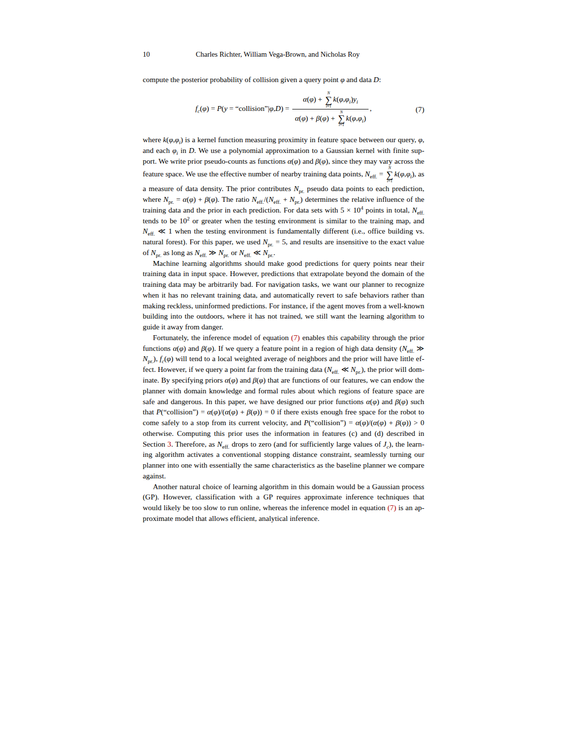10 Charles Richter, William Vega-Brown, and Nicholas Roy
compute the posterior probability of collision given a query point φ and data D:
fc(φ) = P(y = “collision”|φ,D) = α(φ) + N∑i=1 k(φ,φi)yi α(φ) + β(φ) + N∑i=1 k(φ,φi) ,
(7)
where k(φ,φi) is a kernel function measuring proximity in feature space between our query, φ, and each φi in D. We use a polynomial approximation to a Gaussian kernel with finite support. We write prior pseudo-counts as functions α(φ) and β(φ), since they may vary across the feature space. We use the effective number of nearby training data points, Neff. = N∑i=1 k(φ,φi), as a measure of data density. The prior contributes Npr. pseudo data points to each prediction, where Npr. = α(φ) + β(φ). The ratio Neff./(Neff. + Npr.) determines the relative influence of the training data and the prior in each prediction. For data sets with 5 × 104 points in total, Neff. tends to be 102 or greater when the testing environment is similar to the training map, and Neff. ≪ 1 when the testing environment is fundamentally different (i.e., office building vs. natural forest). For this paper, we used Npr. = 5, and results are insensitive to the exact value of Npr. as long as Neff. ≫ Npr. or Neff. ≪ Npr..
Machine learning algorithms should make good predictions for query points near their training data in input space. However, predictions that extrapolate beyond the domain of the training data may be arbitrarily bad. For navigation tasks, we want our planner to recognize when it has no relevant training data, and automatically revert to safe behaviors rather than making reckless, uninformed predictions. For instance, if the agent moves from a well-known building into the outdoors, where it has not trained, we still want the learning algorithm to guide it away from danger.
Fortunately, the inference model of equation (7) enables this capability through the prior functions α(φ) and β(φ). If we query a feature point in a region of high data density (Neff. ≫ Npr.), fc(φ) will tend to a local weighted average of neighbors and the prior will have little effect. However, if we query a point far from the training data (Neff. ≪ Npr.), the prior will dominate. By specifying priors α(φ) and β(φ) that are functions of our features, we can endow the planner with domain knowledge and formal rules about which regions of feature space are safe and dangerous. In this paper, we have designed our prior functions α(φ) and β(φ) such that P(“collision”) = α(φ)/(α(φ) + β(φ)) = 0 if there exists enough free space for the robot to come safely to a stop from its current velocity, and P(“collision”) = α(φ)/(α(φ) + β(φ)) > 0 otherwise. Computing this prior uses the information in features (c) and (d) described in Section 3. Therefore, as Neff. drops to zero (and for sufficiently large values of Jc), the learning algorithm activates a conventional stopping distance constraint, seamlessly turning our planner into one with essentially the same characteristics as the baseline planner we compare against.
Another natural choice of learning algorithm in this domain would be a Gaussian process (GP). However, classification with a GP requires approximate inference techniques that would likely be too slow to run online, whereas the inference model in equation (7) is an approximate model that allows efficient, analytical inference.